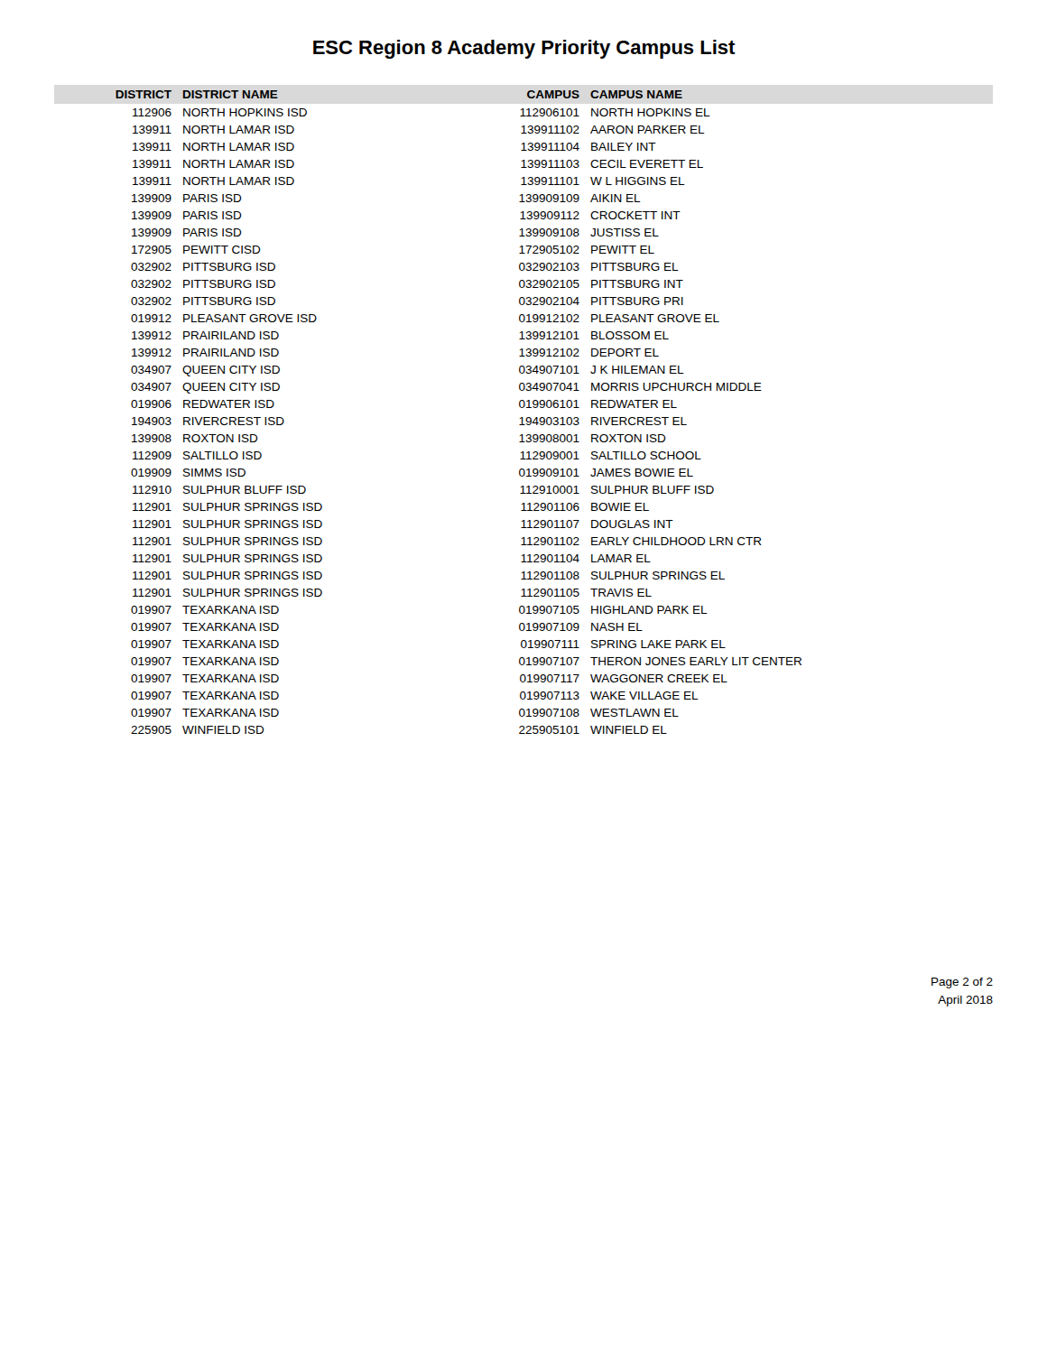ESC Region 8 Academy Priority Campus List
| DISTRICT | DISTRICT NAME | CAMPUS | CAMPUS NAME |
| --- | --- | --- | --- |
| 112906 | NORTH HOPKINS ISD | 112906101 | NORTH HOPKINS EL |
| 139911 | NORTH LAMAR ISD | 139911102 | AARON PARKER EL |
| 139911 | NORTH LAMAR ISD | 139911104 | BAILEY INT |
| 139911 | NORTH LAMAR ISD | 139911103 | CECIL EVERETT EL |
| 139911 | NORTH LAMAR ISD | 139911101 | W L HIGGINS EL |
| 139909 | PARIS ISD | 139909109 | AIKIN EL |
| 139909 | PARIS ISD | 139909112 | CROCKETT INT |
| 139909 | PARIS ISD | 139909108 | JUSTISS EL |
| 172905 | PEWITT CISD | 172905102 | PEWITT EL |
| 032902 | PITTSBURG ISD | 032902103 | PITTSBURG EL |
| 032902 | PITTSBURG ISD | 032902105 | PITTSBURG INT |
| 032902 | PITTSBURG ISD | 032902104 | PITTSBURG PRI |
| 019912 | PLEASANT GROVE ISD | 019912102 | PLEASANT GROVE EL |
| 139912 | PRAIRILAND ISD | 139912101 | BLOSSOM EL |
| 139912 | PRAIRILAND ISD | 139912102 | DEPORT EL |
| 034907 | QUEEN CITY ISD | 034907101 | J K HILEMAN EL |
| 034907 | QUEEN CITY ISD | 034907041 | MORRIS UPCHURCH MIDDLE |
| 019906 | REDWATER ISD | 019906101 | REDWATER EL |
| 194903 | RIVERCREST ISD | 194903103 | RIVERCREST EL |
| 139908 | ROXTON ISD | 139908001 | ROXTON ISD |
| 112909 | SALTILLO ISD | 112909001 | SALTILLO SCHOOL |
| 019909 | SIMMS ISD | 019909101 | JAMES BOWIE EL |
| 112910 | SULPHUR BLUFF ISD | 112910001 | SULPHUR BLUFF ISD |
| 112901 | SULPHUR SPRINGS ISD | 112901106 | BOWIE EL |
| 112901 | SULPHUR SPRINGS ISD | 112901107 | DOUGLAS INT |
| 112901 | SULPHUR SPRINGS ISD | 112901102 | EARLY CHILDHOOD LRN CTR |
| 112901 | SULPHUR SPRINGS ISD | 112901104 | LAMAR EL |
| 112901 | SULPHUR SPRINGS ISD | 112901108 | SULPHUR SPRINGS EL |
| 112901 | SULPHUR SPRINGS ISD | 112901105 | TRAVIS EL |
| 019907 | TEXARKANA ISD | 019907105 | HIGHLAND PARK EL |
| 019907 | TEXARKANA ISD | 019907109 | NASH EL |
| 019907 | TEXARKANA ISD | 019907111 | SPRING LAKE PARK EL |
| 019907 | TEXARKANA ISD | 019907107 | THERON JONES EARLY LIT CENTER |
| 019907 | TEXARKANA ISD | 019907117 | WAGGONER CREEK EL |
| 019907 | TEXARKANA ISD | 019907113 | WAKE VILLAGE EL |
| 019907 | TEXARKANA ISD | 019907108 | WESTLAWN EL |
| 225905 | WINFIELD ISD | 225905101 | WINFIELD EL |
Page 2 of 2
April 2018